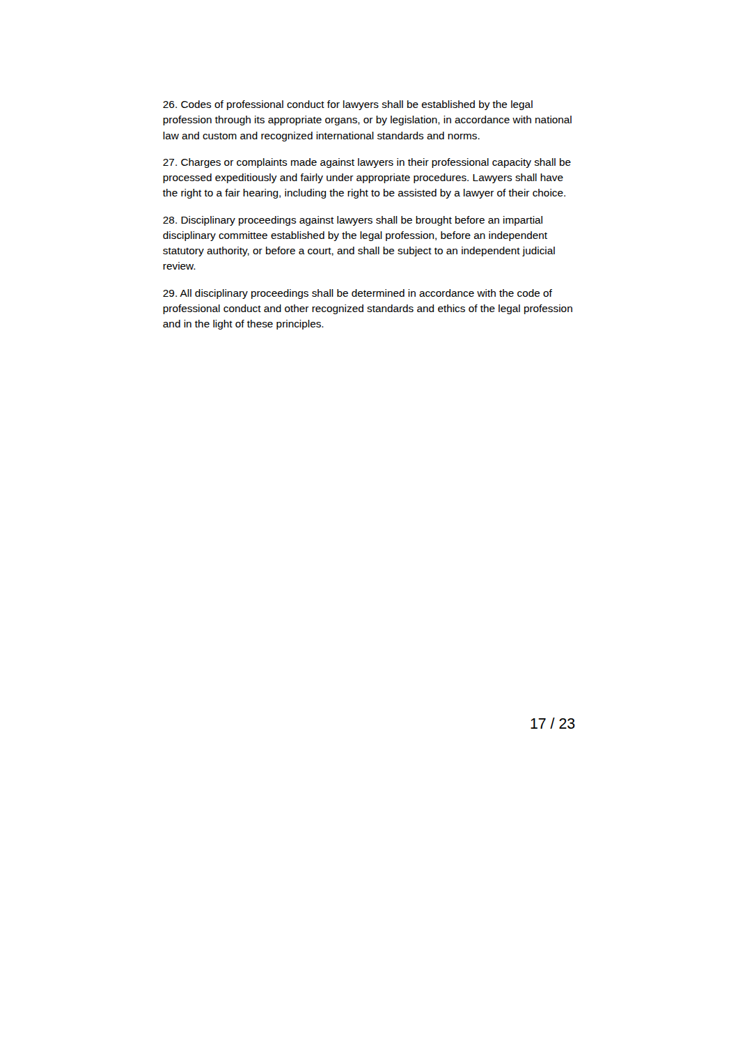26. Codes of professional conduct for lawyers shall be established by the legal profession through its appropriate organs, or by legislation, in accordance with national law and custom and recognized international standards and norms.
27. Charges or complaints made against lawyers in their professional capacity shall be processed expeditiously and fairly under appropriate procedures. Lawyers shall have the right to a fair hearing, including the right to be assisted by a lawyer of their choice.
28. Disciplinary proceedings against lawyers shall be brought before an impartial disciplinary committee established by the legal profession, before an independent statutory authority, or before a court, and shall be subject to an independent judicial review.
29. All disciplinary proceedings shall be determined in accordance with the code of professional conduct and other recognized standards and ethics of the legal profession and in the light of these principles.
17 / 23